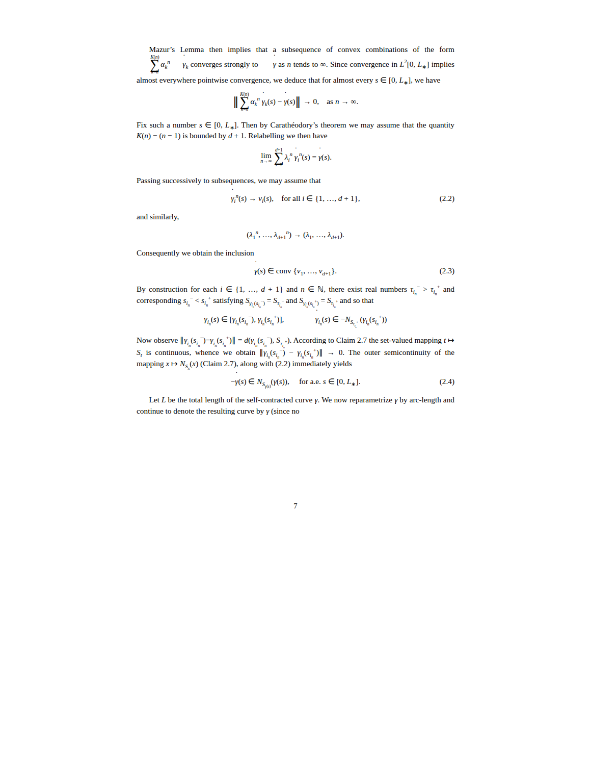Mazur’s Lemma then implies that a subsequence of convex combinations of the form K(n)∑k=n αknγk converges strongly to γ as n tends to ∞. Since convergence in L2[0, L∗] implies almost everywhere pointwise convergence, we deduce that for almost every s ∈ [0, L∗], we have
∥K(n)∑k=n αkn γk(s) − γ(s)∥ → 0, as n → ∞.
Fix such a number s ∈ [0, L∗]. Then by Carathéodory’s theorem we may assume that the quantity K(n) − (n − 1) is bounded by d + 1. Relabelling we then have
lim n→∞d+1∑i=1 λin γin(s) = γ(s).
Passing successively to subsequences, we may assume that
γin(s) → vi(s), for all i ∈ {1, …, d + 1}, (2.2)
and similarly,
(λ1n, …, λd+1n) → (λ1, …, λd+1).
Consequently we obtain the inclusion
γ(s) ∈ conv {v1, …, vd+1}. (2.3)
By construction for each i ∈ {1, …, d + 1} and n ∈ ℕ, there exist real numbers τin− > τin+ and corresponding sin− < sin+ satisfying Sγin(sin−) = Sτin− and Sγin(sin+) = Sτin+ and so that
γin(s) ∈ [γin(sin−), γin(sin+)], γin(s) ∈ −NSτin+ (γin(sin+))
Now observe ∥γin(sin−)−γin(sin+)∥ = d(γin(sin−), Sτin+). According to Claim 2.7 the set-valued mapping t ↦ St is continuous, whence we obtain ∥γin(sin−) − γin(sin+)∥ → 0. The outer semicontinuity of the mapping x ↦ NSx(x) (Claim 2.7), along with (2.2) immediately yields
−γ(s) ∈ NSγ(s)(γ(s)), for a.e. s ∈ [0, L∗]. (2.4)
Let L be the total length of the self-contracted curve γ. We now reparametrize γ by arc-length and continue to denote the resulting curve by γ (since no
7